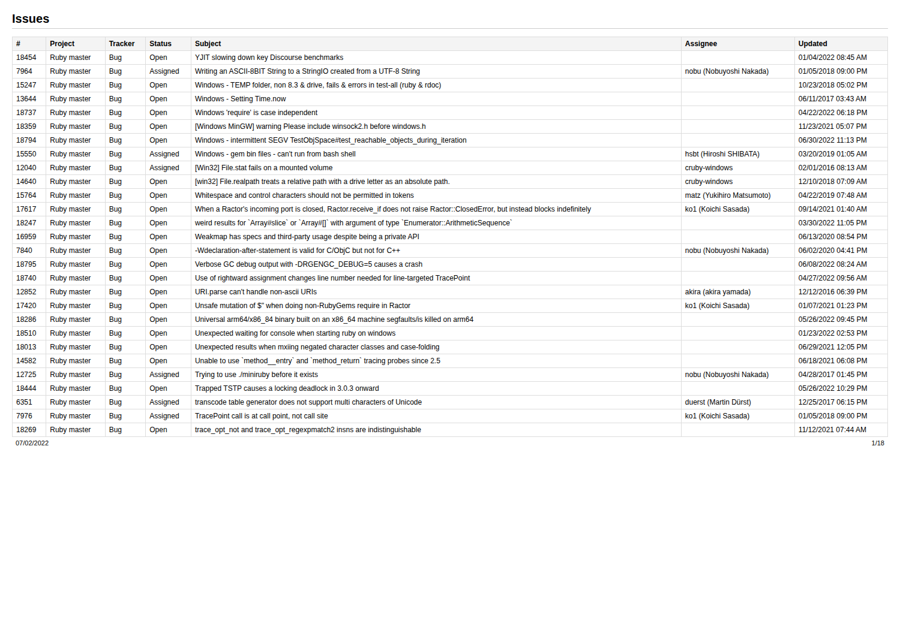Issues
| # | Project | Tracker | Status | Subject | Assignee | Updated |
| --- | --- | --- | --- | --- | --- | --- |
| 18454 | Ruby master | Bug | Open | YJIT slowing down key Discourse benchmarks | | 01/04/2022 08:45 AM |
| 7964 | Ruby master | Bug | Assigned | Writing an ASCII-8BIT String to a StringIO created from a UTF-8 String | nobu (Nobuyoshi Nakada) | 01/05/2018 09:00 PM |
| 15247 | Ruby master | Bug | Open | Windows - TEMP folder, non 8.3 & drive, fails & errors in test-all (ruby & rdoc) | | 10/23/2018 05:02 PM |
| 13644 | Ruby master | Bug | Open | Windows - Setting Time.now | | 06/11/2017 03:43 AM |
| 18737 | Ruby master | Bug | Open | Windows 'require' is case independent | | 04/22/2022 06:18 PM |
| 18359 | Ruby master | Bug | Open | [Windows MinGW] warning Please include winsock2.h before windows.h | | 11/23/2021 05:07 PM |
| 18794 | Ruby master | Bug | Open | Windows - intermittent SEGV TestObjSpace#test_reachable_objects_during_iteration | | 06/30/2022 11:13 PM |
| 15550 | Ruby master | Bug | Assigned | Windows - gem bin files - can't run from bash shell | hsbt (Hiroshi SHIBATA) | 03/20/2019 01:05 AM |
| 12040 | Ruby master | Bug | Assigned | [Win32] File.stat fails on a mounted volume | cruby-windows | 02/01/2016 08:13 AM |
| 14640 | Ruby master | Bug | Open | [win32] File.realpath treats a relative path with a drive letter as an absolute path. | cruby-windows | 12/10/2018 07:09 AM |
| 15764 | Ruby master | Bug | Open | Whitespace and control characters should not be permitted in tokens | matz (Yukihiro Matsumoto) | 04/22/2019 07:48 AM |
| 17617 | Ruby master | Bug | Open | When a Ractor's incoming port is closed, Ractor.receive_if does not raise Ractor::ClosedError, but instead blocks indefinitely | ko1 (Koichi Sasada) | 09/14/2021 01:40 AM |
| 18247 | Ruby master | Bug | Open | weird results for `Array#slice` or `Array#[]` with argument of type `Enumerator::ArithmeticSequence` | | 03/30/2022 11:05 PM |
| 16959 | Ruby master | Bug | Open | Weakmap has specs and third-party usage despite being a private API | | 06/13/2020 08:54 PM |
| 7840 | Ruby master | Bug | Open | -Wdeclaration-after-statement is valid for C/ObjC but not for C++ | nobu (Nobuyoshi Nakada) | 06/02/2020 04:41 PM |
| 18795 | Ruby master | Bug | Open | Verbose GC debug output with -DRGENGC_DEBUG=5 causes a crash | | 06/08/2022 08:24 AM |
| 18740 | Ruby master | Bug | Open | Use of rightward assignment changes line number needed for line-targeted TracePoint | | 04/27/2022 09:56 AM |
| 12852 | Ruby master | Bug | Open | URI.parse can't handle non-ascii URIs | akira (akira yamada) | 12/12/2016 06:39 PM |
| 17420 | Ruby master | Bug | Open | Unsafe mutation of $" when doing non-RubyGems require in Ractor | ko1 (Koichi Sasada) | 01/07/2021 01:23 PM |
| 18286 | Ruby master | Bug | Open | Universal arm64/x86_84 binary built on an x86_64 machine segfaults/is killed on arm64 | | 05/26/2022 09:45 PM |
| 18510 | Ruby master | Bug | Open | Unexpected waiting for console when starting ruby on windows | | 01/23/2022 02:53 PM |
| 18013 | Ruby master | Bug | Open | Unexpected results when mxiing negated character classes and case-folding | | 06/29/2021 12:05 PM |
| 14582 | Ruby master | Bug | Open | Unable to use `method__entry` and `method_return` tracing probes since 2.5 | | 06/18/2021 06:08 PM |
| 12725 | Ruby master | Bug | Assigned | Trying to use ./miniruby before it exists | nobu (Nobuyoshi Nakada) | 04/28/2017 01:45 PM |
| 18444 | Ruby master | Bug | Open | Trapped TSTP causes a locking deadlock in 3.0.3 onward | | 05/26/2022 10:29 PM |
| 6351 | Ruby master | Bug | Assigned | transcode table generator does not support multi characters of Unicode | duerst (Martin Dürst) | 12/25/2017 06:15 PM |
| 7976 | Ruby master | Bug | Assigned | TracePoint call is at call point, not call site | ko1 (Koichi Sasada) | 01/05/2018 09:00 PM |
| 18269 | Ruby master | Bug | Open | trace_opt_not and trace_opt_regexpmatch2 insns are indistinguishable | | 11/12/2021 07:44 AM |
| 07/02/2022 | 1/18 |